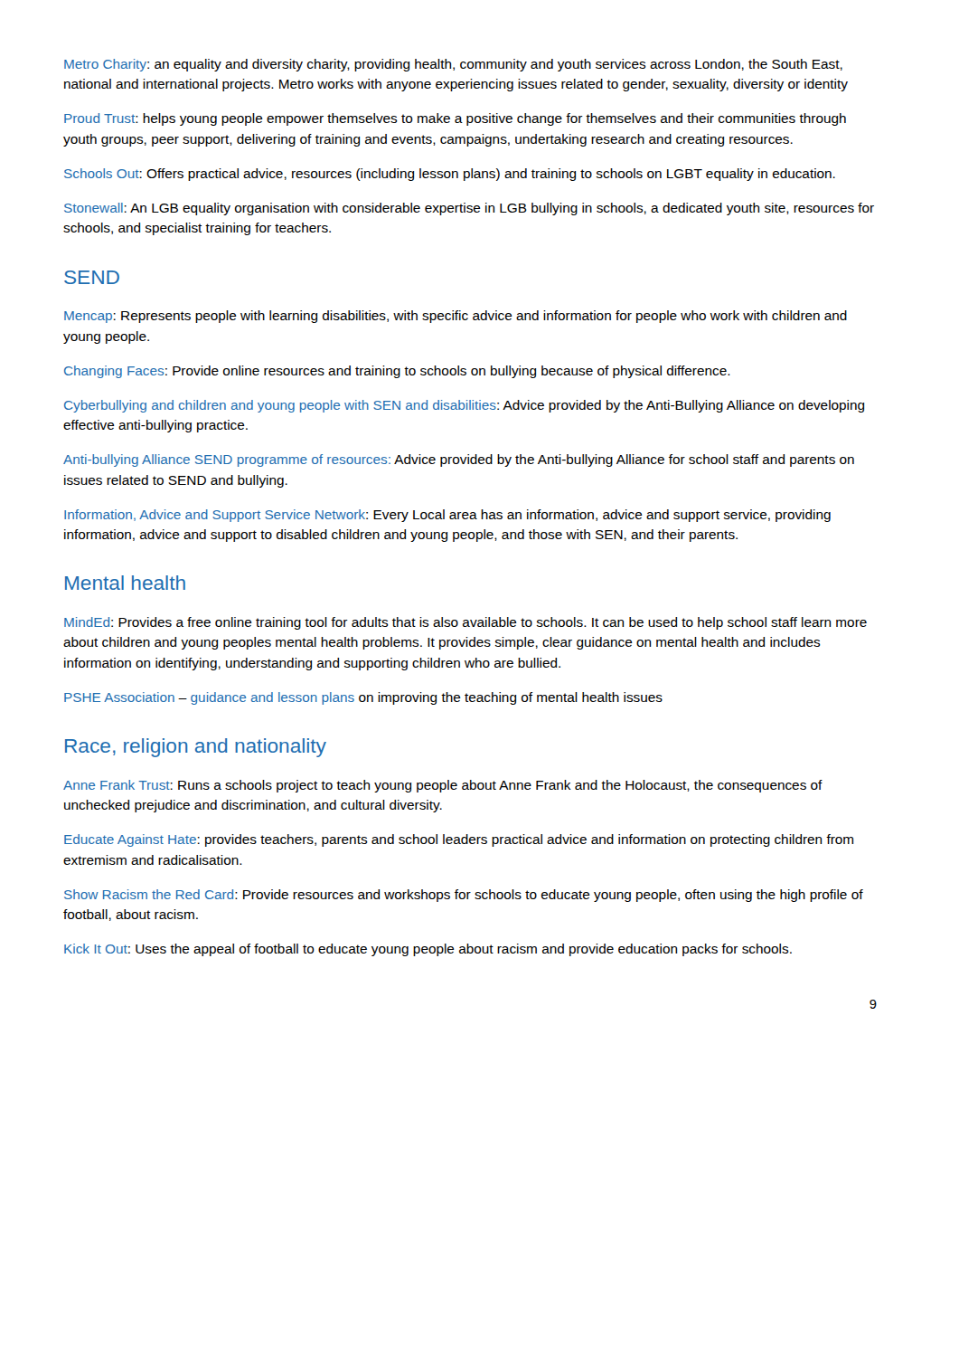Metro Charity: an equality and diversity charity, providing health, community and youth services across London, the South East, national and international projects. Metro works with anyone experiencing issues related to gender, sexuality, diversity or identity
Proud Trust: helps young people empower themselves to make a positive change for themselves and their communities through youth groups, peer support, delivering of training and events, campaigns, undertaking research and creating resources.
Schools Out: Offers practical advice, resources (including lesson plans) and training to schools on LGBT equality in education.
Stonewall: An LGB equality organisation with considerable expertise in LGB bullying in schools, a dedicated youth site, resources for schools, and specialist training for teachers.
SEND
Mencap: Represents people with learning disabilities, with specific advice and information for people who work with children and young people.
Changing Faces: Provide online resources and training to schools on bullying because of physical difference.
Cyberbullying and children and young people with SEN and disabilities: Advice provided by the Anti-Bullying Alliance on developing effective anti-bullying practice.
Anti-bullying Alliance SEND programme of resources: Advice provided by the Anti-bullying Alliance for school staff and parents on issues related to SEND and bullying.
Information, Advice and Support Service Network: Every Local area has an information, advice and support service, providing information, advice and support to disabled children and young people, and those with SEN, and their parents.
Mental health
MindEd: Provides a free online training tool for adults that is also available to schools. It can be used to help school staff learn more about children and young peoples mental health problems. It provides simple, clear guidance on mental health and includes information on identifying, understanding and supporting children who are bullied.
PSHE Association – guidance and lesson plans on improving the teaching of mental health issues
Race, religion and nationality
Anne Frank Trust: Runs a schools project to teach young people about Anne Frank and the Holocaust, the consequences of unchecked prejudice and discrimination, and cultural diversity.
Educate Against Hate: provides teachers, parents and school leaders practical advice and information on protecting children from extremism and radicalisation.
Show Racism the Red Card: Provide resources and workshops for schools to educate young people, often using the high profile of football, about racism.
Kick It Out: Uses the appeal of football to educate young people about racism and provide education packs for schools.
9